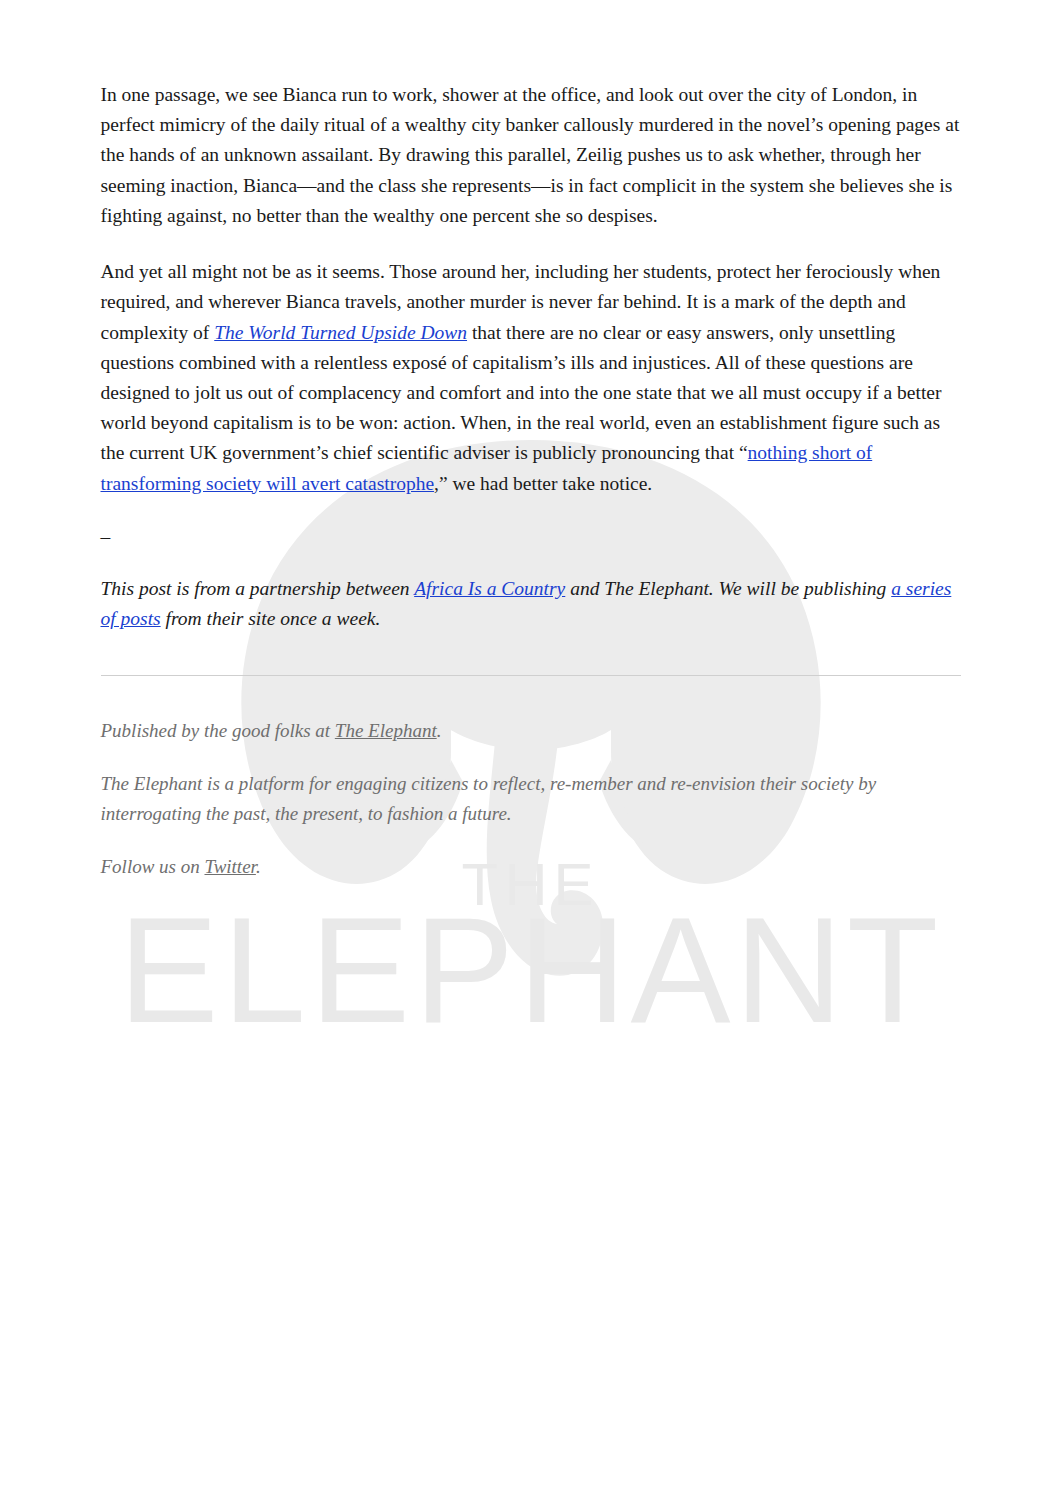THE ELEPHANT
In one passage, we see Bianca run to work, shower at the office, and look out over the city of London, in perfect mimicry of the daily ritual of a wealthy city banker callously murdered in the novel’s opening pages at the hands of an unknown assailant. By drawing this parallel, Zeilig pushes us to ask whether, through her seeming inaction, Bianca—and the class she represents—is in fact complicit in the system she believes she is fighting against, no better than the wealthy one percent she so despises.
And yet all might not be as it seems. Those around her, including her students, protect her ferociously when required, and wherever Bianca travels, another murder is never far behind. It is a mark of the depth and complexity of The World Turned Upside Down that there are no clear or easy answers, only unsettling questions combined with a relentless exposé of capitalism’s ills and injustices. All of these questions are designed to jolt us out of complacency and comfort and into the one state that we all must occupy if a better world beyond capitalism is to be won: action. When, in the real world, even an establishment figure such as the current UK government’s chief scientific adviser is publicly pronouncing that “nothing short of transforming society will avert catastrophe,” we had better take notice.
–
This post is from a partnership between Africa Is a Country and The Elephant. We will be publishing a series of posts from their site once a week.
Published by the good folks at The Elephant.
The Elephant is a platform for engaging citizens to reflect, re-member and re-envision their society by interrogating the past, the present, to fashion a future.
Follow us on Twitter.